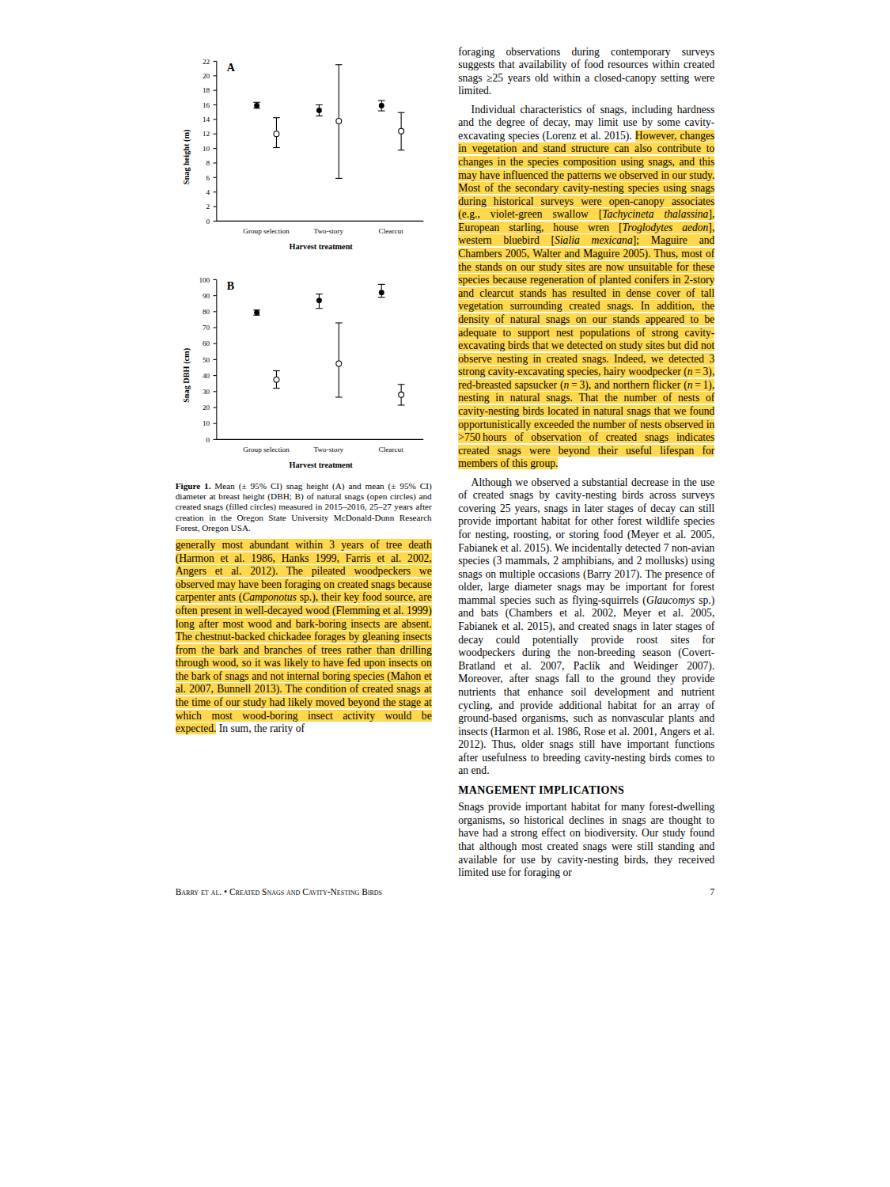0 2 4 6 8 10 12 14 16 18 20 22 Snag height (m) A Group selection Two-story Clearcut Harvest treatment 0 10 20 30 40 50 60 70 80 90 100 Snag DBH (cm) B Group selection Two-story Clearcut Harvest treatment
Figure 1. Mean (± 95% CI) snag height (A) and mean (± 95% CI) diameter at breast height (DBH; B) of natural snags (open circles) and created snags (filled circles) measured in 2015–2016, 25–27 years after creation in the Oregon State University McDonald-Dunn Research Forest, Oregon USA.
generally most abundant within 3 years of tree death (Harmon et al. 1986, Hanks 1999, Farris et al. 2002, Angers et al. 2012). The pileated woodpeckers we observed may have been foraging on created snags because carpenter ants (Camponotus sp.), their key food source, are often present in well-decayed wood (Flemming et al. 1999) long after most wood and bark-boring insects are absent. The chestnut-backed chickadee forages by gleaning insects from the bark and branches of trees rather than drilling through wood, so it was likely to have fed upon insects on the bark of snags and not internal boring species (Mahon et al. 2007, Bunnell 2013). The condition of created snags at the time of our study had likely moved beyond the stage at which most wood-boring insect activity would be expected. In sum, the rarity of
foraging observations during contemporary surveys suggests that availability of food resources within created snags ≥25 years old within a closed-canopy setting were limited.
Individual characteristics of snags, including hardness and the degree of decay, may limit use by some cavity-excavating species (Lorenz et al. 2015). However, changes in vegetation and stand structure can also contribute to changes in the species composition using snags, and this may have influenced the patterns we observed in our study. Most of the secondary cavity-nesting species using snags during historical surveys were open-canopy associates (e.g., violet-green swallow [Tachycineta thalassina], European starling, house wren [Troglodytes aedon], western bluebird [Sialia mexicana]; Maguire and Chambers 2005, Walter and Maguire 2005). Thus, most of the stands on our study sites are now unsuitable for these species because regeneration of planted conifers in 2-story and clearcut stands has resulted in dense cover of tall vegetation surrounding created snags. In addition, the density of natural snags on our stands appeared to be adequate to support nest populations of strong cavity-excavating birds that we detected on study sites but did not observe nesting in created snags. Indeed, we detected 3 strong cavity-excavating species, hairy woodpecker (n = 3), red-breasted sapsucker (n = 3), and northern flicker (n = 1), nesting in natural snags. That the number of nests of cavity-nesting birds located in natural snags that we found opportunistically exceeded the number of nests observed in >750 hours of observation of created snags indicates created snags were beyond their useful lifespan for members of this group.
Although we observed a substantial decrease in the use of created snags by cavity-nesting birds across surveys covering 25 years, snags in later stages of decay can still provide important habitat for other forest wildlife species for nesting, roosting, or storing food (Meyer et al. 2005, Fabianek et al. 2015). We incidentally detected 7 non-avian species (3 mammals, 2 amphibians, and 2 mollusks) using snags on multiple occasions (Barry 2017). The presence of older, large diameter snags may be important for forest mammal species such as flying-squirrels (Glaucomys sp.) and bats (Chambers et al. 2002, Meyer et al. 2005, Fabianek et al. 2015), and created snags in later stages of decay could potentially provide roost sites for woodpeckers during the non-breeding season (Covert-Bratland et al. 2007, Paclík and Weidinger 2007). Moreover, after snags fall to the ground they provide nutrients that enhance soil development and nutrient cycling, and provide additional habitat for an array of ground-based organisms, such as nonvascular plants and insects (Harmon et al. 1986, Rose et al. 2001, Angers et al. 2012). Thus, older snags still have important functions after usefulness to breeding cavity-nesting birds comes to an end.
Mangement Implications
Snags provide important habitat for many forest-dwelling organisms, so historical declines in snags are thought to have had a strong effect on biodiversity. Our study found that although most created snags were still standing and available for use by cavity-nesting birds, they received limited use for foraging or
Barry et al. • Created Snags and Cavity-Nesting Birds
7